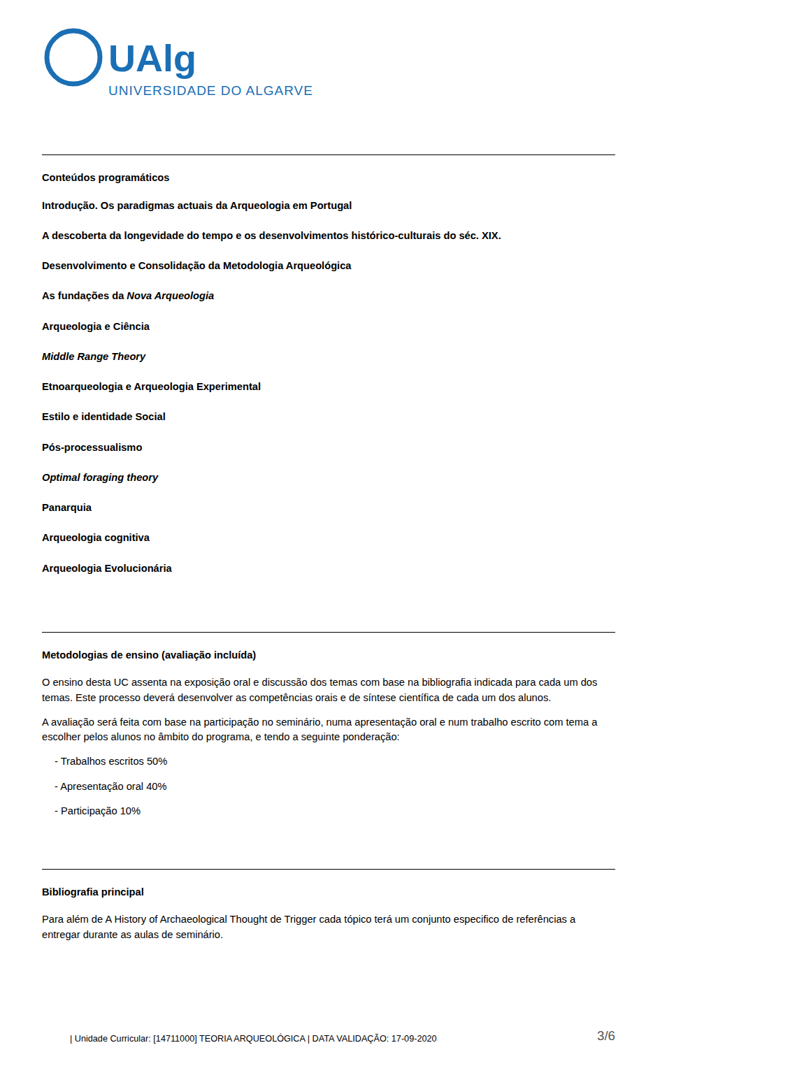UAlg UNIVERSIDADE DO ALGARVE
Conteúdos programáticos
Introdução. Os paradigmas actuais da Arqueologia em Portugal
A descoberta da longevidade do tempo e os desenvolvimentos histórico-culturais do séc. XIX.
Desenvolvimento e Consolidação da Metodologia Arqueológica
As fundações da Nova Arqueologia
Arqueologia e Ciência
Middle Range Theory
Etnoarqueologia e Arqueologia Experimental
Estilo e identidade Social
Pós-processualismo
Optimal foraging theory
Panarquia
Arqueologia cognitiva
Arqueologia Evolucionária
Metodologias de ensino (avaliação incluída)
O ensino desta UC assenta na exposição oral e discussão dos temas com base na bibliografia indicada para cada um dos temas. Este processo deverá desenvolver as competências orais e de síntese científica de cada um dos alunos.
A avaliação será feita com base na participação no seminário, numa apresentação oral e num trabalho escrito com tema a escolher pelos alunos no âmbito do programa, e tendo a seguinte ponderação:
- Trabalhos escritos 50%
- Apresentação oral 40%
- Participação 10%
Bibliografia principal
Para além de A History of Archaeological Thought de Trigger cada tópico terá um conjunto especifico de referências a entregar durante as aulas de seminário.
| Unidade Curricular: [14711000] TEORIA ARQUEOLÓGICA | DATA VALIDAÇÃO: 17-09-2020
3/6